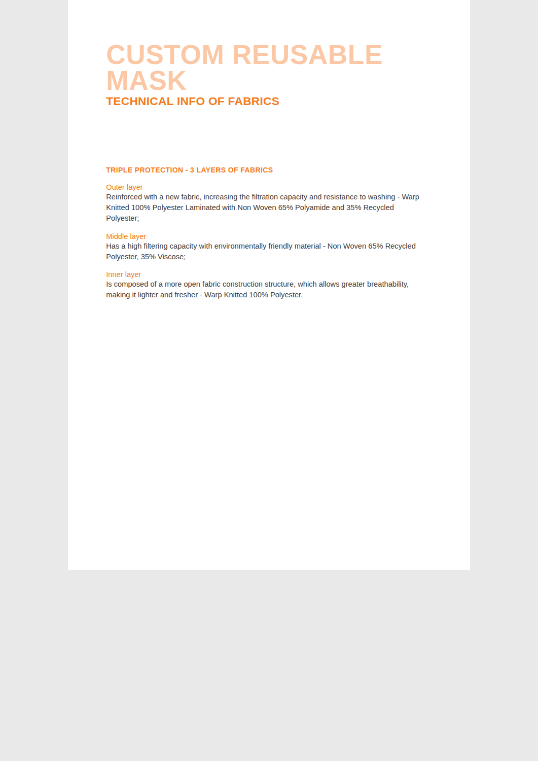Custom Reusable Mask
Technical Info of Fabrics
Triple Protection - 3 Layers of Fabrics
Outer layer
Reinforced with a new fabric, increasing the filtration capacity and resistance to washing - Warp Knitted 100% Polyester Laminated with Non Woven 65% Polyamide and 35% Recycled Polyester;
Middle layer
Has a high filtering capacity with environmentally friendly material - Non Woven 65% Recycled Polyester, 35% Viscose;
Inner layer
Is composed of a more open fabric construction structure, which allows greater breathability, making it lighter and fresher - Warp Knitted 100% Polyester.